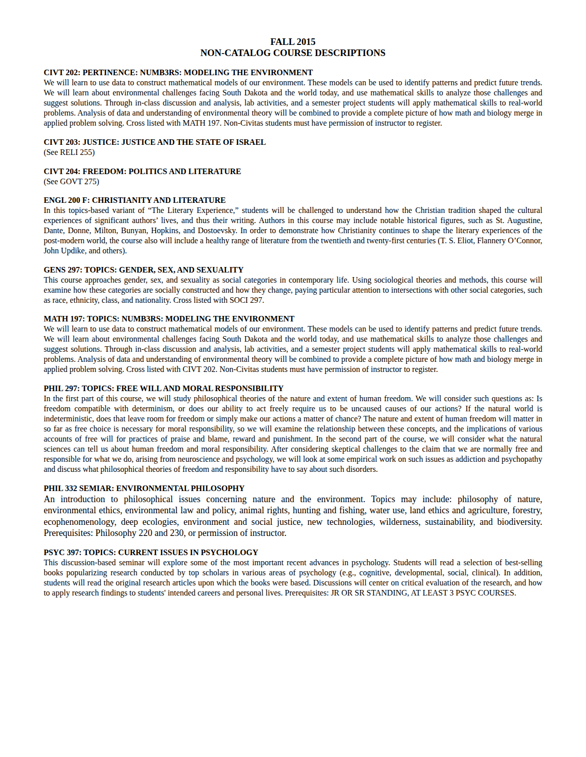FALL 2015 NON-CATALOG COURSE DESCRIPTIONS
CIVT 202: PERTINENCE: NUMB3RS: MODELING THE ENVIRONMENT
We will learn to use data to construct mathematical models of our environment. These models can be used to identify patterns and predict future trends. We will learn about environmental challenges facing South Dakota and the world today, and use mathematical skills to analyze those challenges and suggest solutions. Through in-class discussion and analysis, lab activities, and a semester project students will apply mathematical skills to real-world problems. Analysis of data and understanding of environmental theory will be combined to provide a complete picture of how math and biology merge in applied problem solving. Cross listed with MATH 197. Non-Civitas students must have permission of instructor to register.
CIVT 203: JUSTICE: JUSTICE AND THE STATE OF ISRAEL
(See RELI 255)
CIVT 204: FREEDOM: POLITICS AND LITERATURE
(See GOVT 275)
ENGL 200 F: CHRISTIANITY AND LITERATURE
In this topics-based variant of “The Literary Experience,” students will be challenged to understand how the Christian tradition shaped the cultural experiences of significant authors’ lives, and thus their writing. Authors in this course may include notable historical figures, such as St. Augustine, Dante, Donne, Milton, Bunyan, Hopkins, and Dostoevsky. In order to demonstrate how Christianity continues to shape the literary experiences of the post-modern world, the course also will include a healthy range of literature from the twentieth and twenty-first centuries (T. S. Eliot, Flannery O’Connor, John Updike, and others).
GENS 297: TOPICS: GENDER, SEX, AND SEXUALITY
This course approaches gender, sex, and sexuality as social categories in contemporary life. Using sociological theories and methods, this course will examine how these categories are socially constructed and how they change, paying particular attention to intersections with other social categories, such as race, ethnicity, class, and nationality. Cross listed with SOCI 297.
MATH 197: TOPICS: NUMB3RS: MODELING THE ENVIRONMENT
We will learn to use data to construct mathematical models of our environment. These models can be used to identify patterns and predict future trends. We will learn about environmental challenges facing South Dakota and the world today, and use mathematical skills to analyze those challenges and suggest solutions. Through in-class discussion and analysis, lab activities, and a semester project students will apply mathematical skills to real-world problems. Analysis of data and understanding of environmental theory will be combined to provide a complete picture of how math and biology merge in applied problem solving. Cross listed with CIVT 202. Non-Civitas students must have permission of instructor to register.
PHIL 297: TOPICS: FREE WILL AND MORAL RESPONSIBILITY
In the first part of this course, we will study philosophical theories of the nature and extent of human freedom. We will consider such questions as: Is freedom compatible with determinism, or does our ability to act freely require us to be uncaused causes of our actions? If the natural world is indeterministic, does that leave room for freedom or simply make our actions a matter of chance? The nature and extent of human freedom will matter in so far as free choice is necessary for moral responsibility, so we will examine the relationship between these concepts, and the implications of various accounts of free will for practices of praise and blame, reward and punishment. In the second part of the course, we will consider what the natural sciences can tell us about human freedom and moral responsibility. After considering skeptical challenges to the claim that we are normally free and responsible for what we do, arising from neuroscience and psychology, we will look at some empirical work on such issues as addiction and psychopathy and discuss what philosophical theories of freedom and responsibility have to say about such disorders.
PHIL 332 SEMIAR: ENVIRONMENTAL PHILOSOPHY
An introduction to philosophical issues concerning nature and the environment. Topics may include: philosophy of nature, environmental ethics, environmental law and policy, animal rights, hunting and fishing, water use, land ethics and agriculture, forestry, ecophenomenology, deep ecologies, environment and social justice, new technologies, wilderness, sustainability, and biodiversity. Prerequisites: Philosophy 220 and 230, or permission of instructor.
PSYC 397: TOPICS: CURRENT ISSUES IN PSYCHOLOGY
This discussion-based seminar will explore some of the most important recent advances in psychology. Students will read a selection of best-selling books popularizing research conducted by top scholars in various areas of psychology (e.g., cognitive, developmental, social, clinical). In addition, students will read the original research articles upon which the books were based. Discussions will center on critical evaluation of the research, and how to apply research findings to students' intended careers and personal lives. Prerequisites: JR OR SR STANDING, AT LEAST 3 PSYC COURSES.